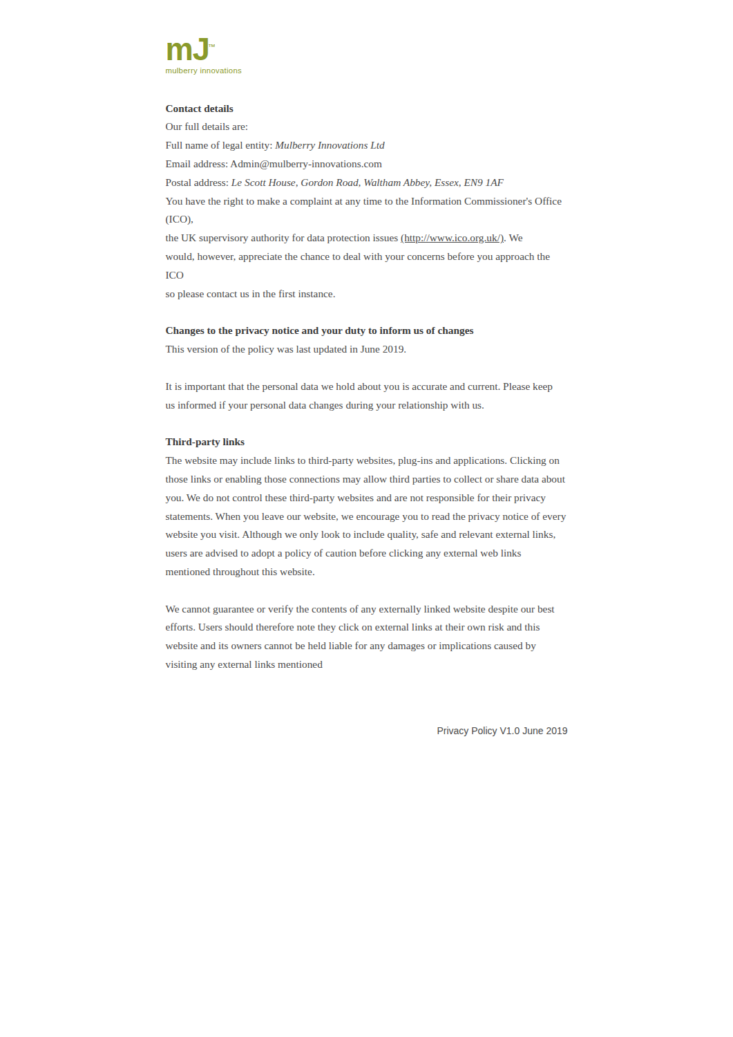mJ™
mulberry innovations
Contact details
Our full details are:
Full name of legal entity: Mulberry Innovations Ltd
Email address: Admin@mulberry-innovations.com
Postal address: Le Scott House, Gordon Road, Waltham Abbey, Essex, EN9 1AF
You have the right to make a complaint at any time to the Information Commissioner's Office (ICO),
the UK supervisory authority for data protection issues (http://www.ico.org.uk/). We
would, however, appreciate the chance to deal with your concerns before you approach the ICO
so please contact us in the first instance.
Changes to the privacy notice and your duty to inform us of changes
This version of the policy was last updated in June 2019.
It is important that the personal data we hold about you is accurate and current. Please keep
us informed if your personal data changes during your relationship with us.
Third-party links
The website may include links to third-party websites, plug-ins and applications. Clicking on those links or enabling those connections may allow third parties to collect or share data about you. We do not control these third-party websites and are not responsible for their privacy statements. When you leave our website, we encourage you to read the privacy notice of every website you visit. Although we only look to include quality, safe and relevant external links, users are advised to adopt a policy of caution before clicking any external web links mentioned throughout this website.
We cannot guarantee or verify the contents of any externally linked website despite our best efforts. Users should therefore note they click on external links at their own risk and this website and its owners cannot be held liable for any damages or implications caused by visiting any external links mentioned
Privacy Policy V1.0 June 2019